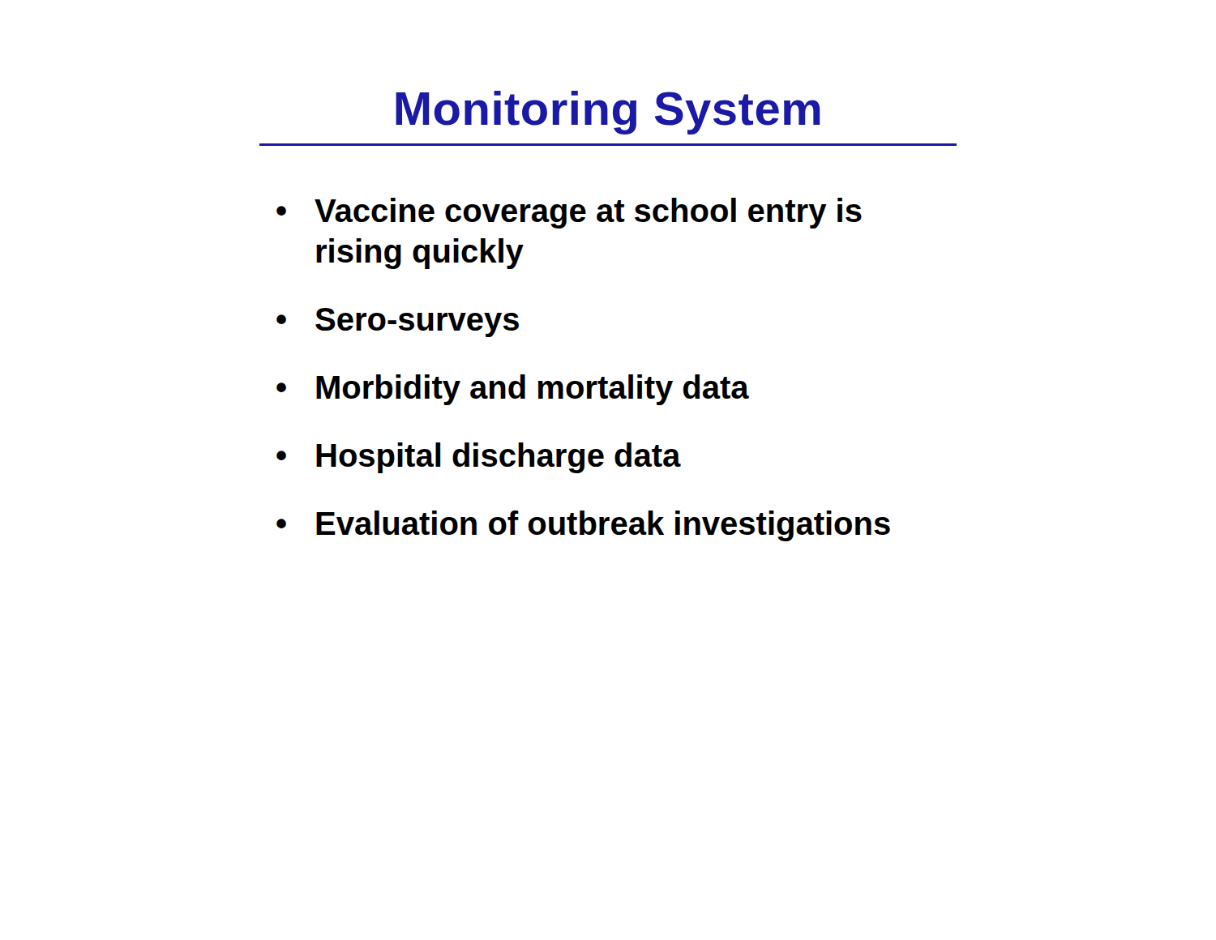Monitoring System
Vaccine coverage at school entry is rising quickly
Sero-surveys
Morbidity and mortality data
Hospital discharge data
Evaluation of outbreak investigations